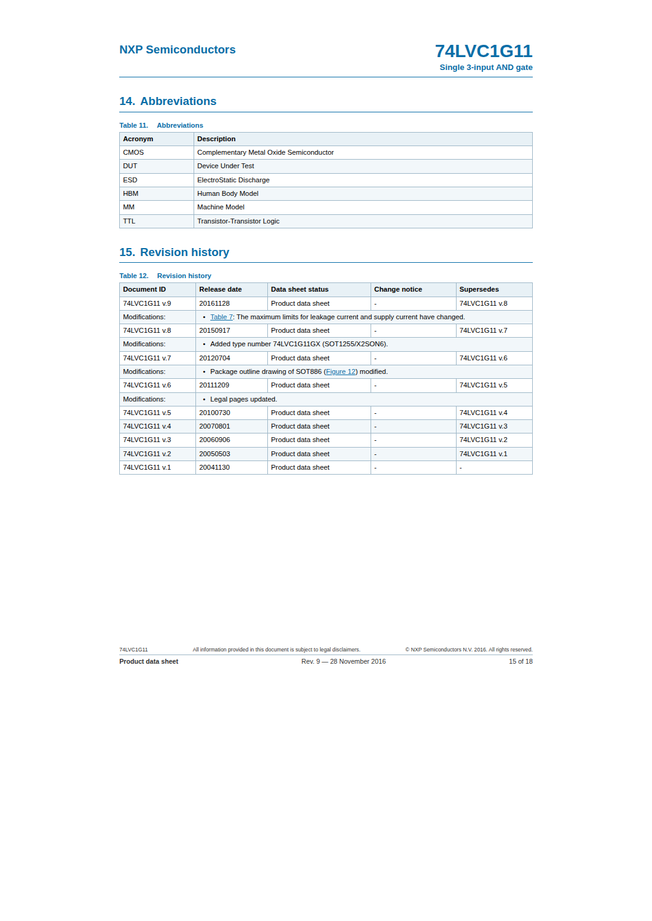NXP Semiconductors
74LVC1G11
Single 3-input AND gate
14. Abbreviations
Table 11. Abbreviations
| Acronym | Description |
| --- | --- |
| CMOS | Complementary Metal Oxide Semiconductor |
| DUT | Device Under Test |
| ESD | ElectroStatic Discharge |
| HBM | Human Body Model |
| MM | Machine Model |
| TTL | Transistor-Transistor Logic |
15. Revision history
Table 12. Revision history
| Document ID | Release date | Data sheet status | Change notice | Supersedes |
| --- | --- | --- | --- | --- |
| 74LVC1G11 v.9 | 20161128 | Product data sheet | - | 74LVC1G11 v.8 |
| Modifications: | Table 7 : The maximum limits for leakage current and supply current have changed. |
| 74LVC1G11 v.8 | 20150917 | Product data sheet | - | 74LVC1G11 v.7 |
| Modifications: | Added type number 74LVC1G11GX (SOT1255/X2SON6). |
| 74LVC1G11 v.7 | 20120704 | Product data sheet | - | 74LVC1G11 v.6 |
| Modifications: | Package outline drawing of SOT886 ( Figure 12 ) modified. |
| 74LVC1G11 v.6 | 20111209 | Product data sheet | - | 74LVC1G11 v.5 |
| Modifications: | Legal pages updated. |
| 74LVC1G11 v.5 | 20100730 | Product data sheet | - | 74LVC1G11 v.4 |
| 74LVC1G11 v.4 | 20070801 | Product data sheet | - | 74LVC1G11 v.3 |
| 74LVC1G11 v.3 | 20060906 | Product data sheet | - | 74LVC1G11 v.2 |
| 74LVC1G11 v.2 | 20050503 | Product data sheet | - | 74LVC1G11 v.1 |
| 74LVC1G11 v.1 | 20041130 | Product data sheet | - | - |
74LVC1G11
All information provided in this document is subject to legal disclaimers.
© NXP Semiconductors N.V. 2016. All rights reserved.
Product data sheet
Rev. 9 — 28 November 2016
15 of 18